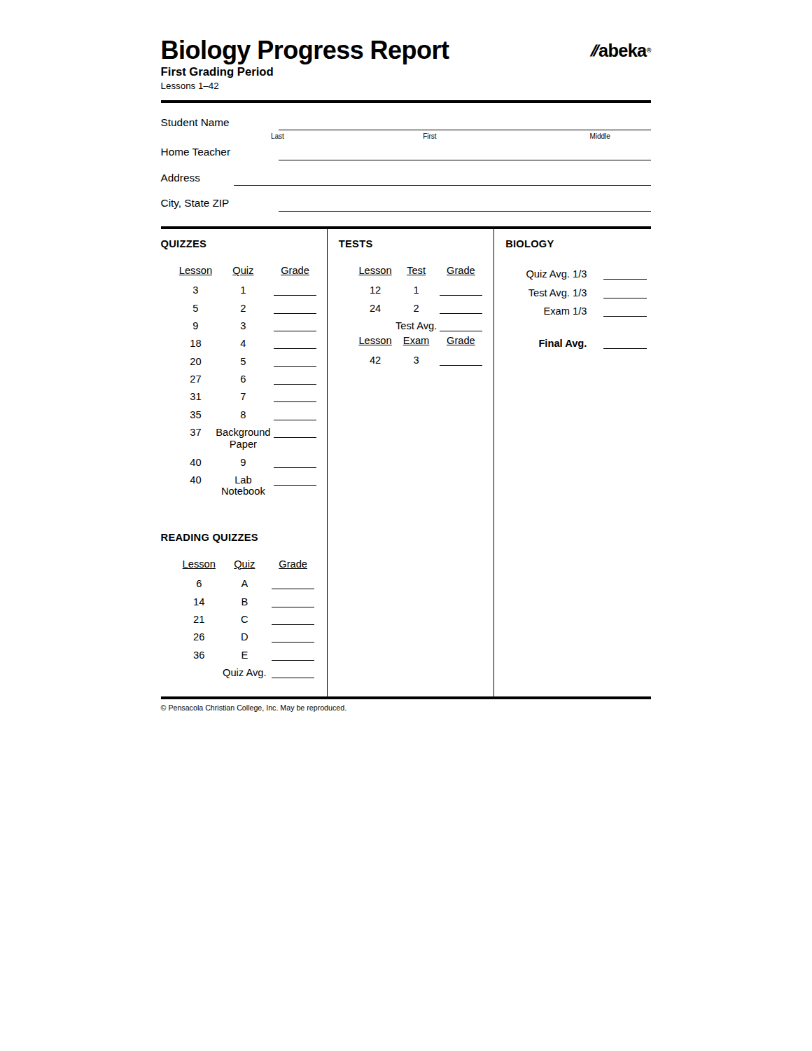Biology Progress Report
First Grading Period
Lessons 1–42
//abeka®
Student Name
Last
First
Middle
Home Teacher
Address
City, State ZIP
QUIZZES
| Lesson | Quiz | Grade |
| --- | --- | --- |
| 3 | 1 | |
| 5 | 2 | |
| 9 | 3 | |
| 18 | 4 | |
| 20 | 5 | |
| 27 | 6 | |
| 31 | 7 | |
| 35 | 8 | |
| 37 | Background Paper | |
| 40 | 9 | |
| 40 | Lab Notebook | |
READING QUIZZES
| Lesson | Quiz | Grade |
| --- | --- | --- |
| 6 | A | |
| 14 | B | |
| 21 | C | |
| 26 | D | |
| 36 | E | |
| | Quiz Avg. | |
TESTS
| Lesson | Test | Grade |
| --- | --- | --- |
| 12 | 1 | |
| 24 | 2 | |
| | Test Avg. | |
| Lesson | Exam | Grade |
| 42 | 3 | |
BIOLOGY
| Quiz Avg. 1/3 | |
| Test Avg. 1/3 | |
| Exam 1/3 | |
| Final Avg. | |
© Pensacola Christian College, Inc. May be reproduced.